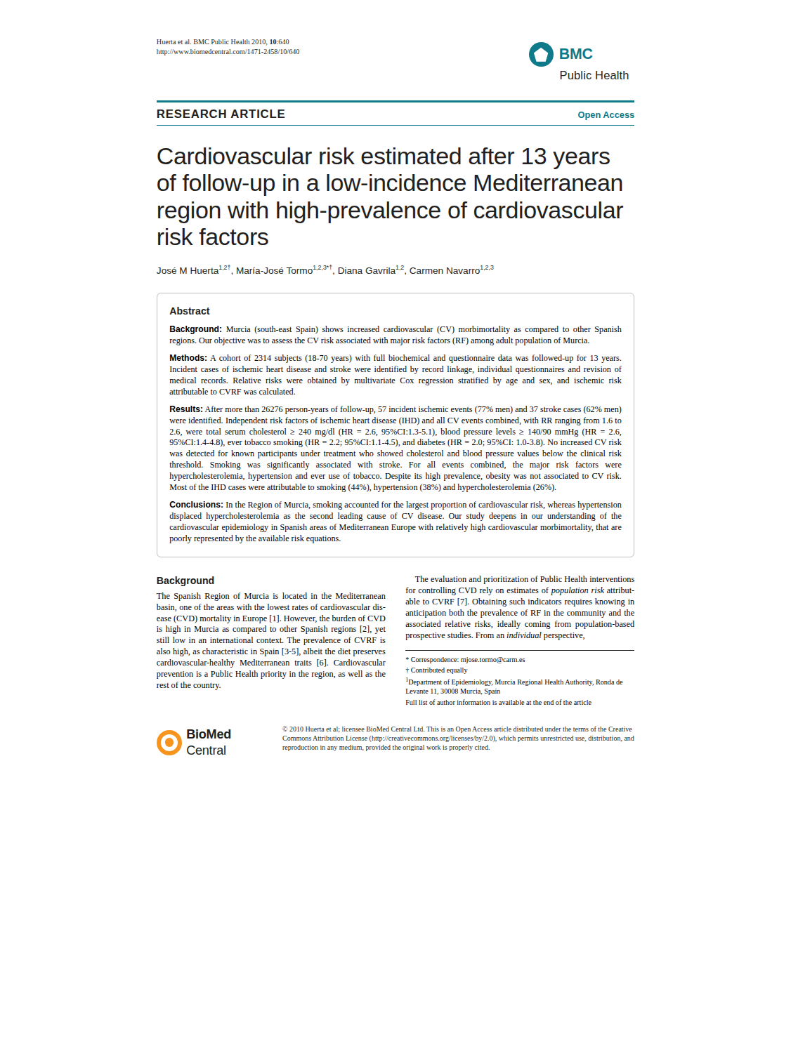Huerta et al. BMC Public Health 2010, 10:640 http://www.biomedcentral.com/1471-2458/10/640
BMC
Public Health
RESEARCH ARTICLE
Open Access
Cardiovascular risk estimated after 13 years of follow-up in a low-incidence Mediterranean region with high-prevalence of cardiovascular risk factors
José M Huerta1,2†, María-José Tormo1,2,3*†, Diana Gavrila1,2, Carmen Navarro1,2,3
Abstract
Background: Murcia (south-east Spain) shows increased cardiovascular (CV) morbimortality as compared to other Spanish regions. Our objective was to assess the CV risk associated with major risk factors (RF) among adult population of Murcia.
Methods: A cohort of 2314 subjects (18-70 years) with full biochemical and questionnaire data was followed-up for 13 years. Incident cases of ischemic heart disease and stroke were identified by record linkage, individual questionnaires and revision of medical records. Relative risks were obtained by multivariate Cox regression stratified by age and sex, and ischemic risk attributable to CVRF was calculated.
Results: After more than 26276 person-years of follow-up, 57 incident ischemic events (77% men) and 37 stroke cases (62% men) were identified. Independent risk factors of ischemic heart disease (IHD) and all CV events combined, with RR ranging from 1.6 to 2.6, were total serum cholesterol ≥ 240 mg/dl (HR = 2.6, 95%CI:1.3-5.1), blood pressure levels ≥ 140/90 mmHg (HR = 2.6, 95%CI:1.4-4.8), ever tobacco smoking (HR = 2.2; 95%CI:1.1-4.5), and diabetes (HR = 2.0; 95%CI: 1.0-3.8). No increased CV risk was detected for known participants under treatment who showed cholesterol and blood pressure values below the clinical risk threshold. Smoking was significantly associated with stroke. For all events combined, the major risk factors were hypercholesterolemia, hypertension and ever use of tobacco. Despite its high prevalence, obesity was not associated to CV risk. Most of the IHD cases were attributable to smoking (44%), hypertension (38%) and hypercholesterolemia (26%).
Conclusions: In the Region of Murcia, smoking accounted for the largest proportion of cardiovascular risk, whereas hypertension displaced hypercholesterolemia as the second leading cause of CV disease. Our study deepens in our understanding of the cardiovascular epidemiology in Spanish areas of Mediterranean Europe with relatively high cardiovascular morbimortality, that are poorly represented by the available risk equations.
Background
The Spanish Region of Murcia is located in the Mediterranean basin, one of the areas with the lowest rates of cardiovascular disease (CVD) mortality in Europe [1]. However, the burden of CVD is high in Murcia as compared to other Spanish regions [2], yet still low in an international context. The prevalence of CVRF is also high, as characteristic in Spain [3-5], albeit the diet preserves cardiovascular-healthy Mediterranean traits [6]. Cardiovascular prevention is a Public Health priority in the region, as well as the rest of the country.
The evaluation and prioritization of Public Health interventions for controlling CVD rely on estimates of population risk attributable to CVRF [7]. Obtaining such indicators requires knowing in anticipation both the prevalence of RF in the community and the associated relative risks, ideally coming from population-based prospective studies. From an individual perspective,
* Correspondence: mjose.tormo@carm.es
† Contributed equally
1Department of Epidemiology, Murcia Regional Health Authority, Ronda de Levante 11, 30008 Murcia, Spain
Full list of author information is available at the end of the article
BioMed Central
© 2010 Huerta et al; licensee BioMed Central Ltd. This is an Open Access article distributed under the terms of the Creative Commons Attribution License (http://creativecommons.org/licenses/by/2.0), which permits unrestricted use, distribution, and reproduction in any medium, provided the original work is properly cited.